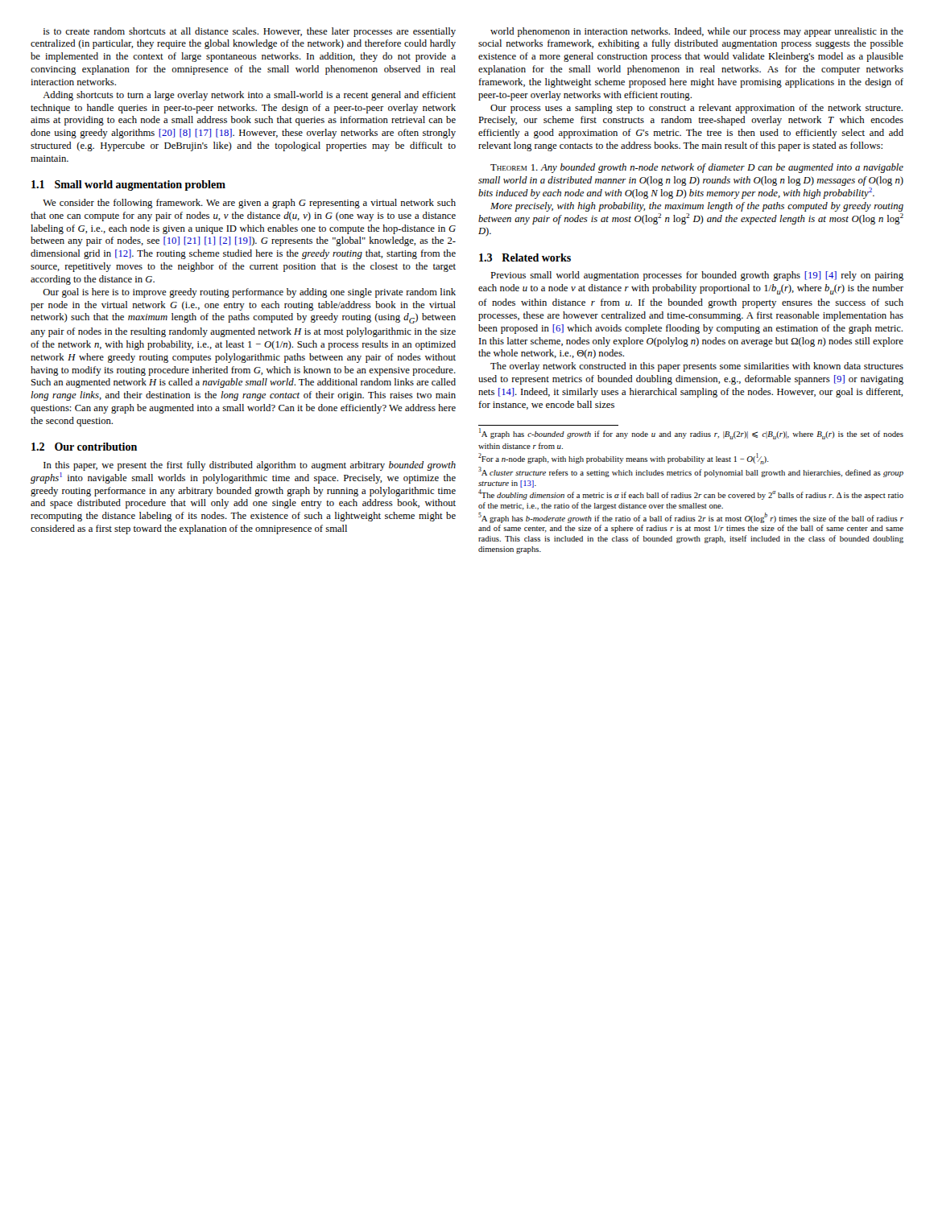is to create random shortcuts at all distance scales. However, these later processes are essentially centralized (in particular, they require the global knowledge of the network) and therefore could hardly be implemented in the context of large spontaneous networks. In addition, they do not provide a convincing explanation for the omnipresence of the small world phenomenon observed in real interaction networks.
Adding shortcuts to turn a large overlay network into a small-world is a recent general and efficient technique to handle queries in peer-to-peer networks. The design of a peer-to-peer overlay network aims at providing to each node a small address book such that queries as information retrieval can be done using greedy algorithms [20] [8] [17] [18]. However, these overlay networks are often strongly structured (e.g. Hypercube or DeBrujin's like) and the topological properties may be difficult to maintain.
1.1 Small world augmentation problem
We consider the following framework. We are given a graph G representing a virtual network such that one can compute for any pair of nodes u, v the distance d(u, v) in G (one way is to use a distance labeling of G, i.e., each node is given a unique ID which enables one to compute the hop-distance in G between any pair of nodes, see [10] [21] [1] [2] [19]). G represents the "global" knowledge, as the 2-dimensional grid in [12]. The routing scheme studied here is the greedy routing that, starting from the source, repetitively moves to the neighbor of the current position that is the closest to the target according to the distance in G.
Our goal is here is to improve greedy routing performance by adding one single private random link per node in the virtual network G (i.e., one entry to each routing table/address book in the virtual network) such that the maximum length of the paths computed by greedy routing (using dG) between any pair of nodes in the resulting randomly augmented network H is at most polylogarithmic in the size of the network n, with high probability, i.e., at least 1 − O(1/n). Such a process results in an optimized network H where greedy routing computes polylogarithmic paths between any pair of nodes without having to modify its routing procedure inherited from G, which is known to be an expensive procedure. Such an augmented network H is called a navigable small world. The additional random links are called long range links, and their destination is the long range contact of their origin. This raises two main questions: Can any graph be augmented into a small world? Can it be done efficiently? We address here the second question.
1.2 Our contribution
In this paper, we present the first fully distributed algorithm to augment arbitrary bounded growth graphs1 into navigable small worlds in polylogarithmic time and space. Precisely, we optimize the greedy routing performance in any arbitrary bounded growth graph by running a polylogarithmic time and space distributed procedure that will only add one single entry to each address book, without recomputing the distance labeling of its nodes. The existence of such a lightweight scheme might be considered as a first step toward the explanation of the omnipresence of small
world phenomenon in interaction networks. Indeed, while our process may appear unrealistic in the social networks framework, exhibiting a fully distributed augmentation process suggests the possible existence of a more general construction process that would validate Kleinberg's model as a plausible explanation for the small world phenomenon in real networks. As for the computer networks framework, the lightweight scheme proposed here might have promising applications in the design of peer-to-peer overlay networks with efficient routing.
Our process uses a sampling step to construct a relevant approximation of the network structure. Precisely, our scheme first constructs a random tree-shaped overlay network T which encodes efficiently a good approximation of G's metric. The tree is then used to efficiently select and add relevant long range contacts to the address books. The main result of this paper is stated as follows:
Theorem 1. Any bounded growth n-node network of diameter D can be augmented into a navigable small world in a distributed manner in O(log n log D) rounds with O(log n log D) messages of O(log n) bits induced by each node and with O(log N log D) bits memory per node, with high probability2.
More precisely, with high probability, the maximum length of the paths computed by greedy routing between any pair of nodes is at most O(log2 n log2 D) and the expected length is at most O(log n log2 D).
1.3 Related works
Previous small world augmentation processes for bounded growth graphs [19] [4] rely on pairing each node u to a node v at distance r with probability proportional to 1/bu(r), where bu(r) is the number of nodes within distance r from u. If the bounded growth property ensures the success of such processes, these are however centralized and time-consumming. A first reasonable implementation has been proposed in [6] which avoids complete flooding by computing an estimation of the graph metric. In this latter scheme, nodes only explore O(polylog n) nodes on average but Ω(log n) nodes still explore the whole network, i.e., Θ(n) nodes.
The overlay network constructed in this paper presents some similarities with known data structures used to represent metrics of bounded doubling dimension, e.g., deformable spanners [9] or navigating nets [14]. Indeed, it similarly uses a hierarchical sampling of the nodes. However, our goal is different, for instance, we encode ball sizes
1A graph has c-bounded growth if for any node u and any radius r, |Bu(2r)| ⩽ c|Bu(r)|, where Bu(r) is the set of nodes within distance r from u.
2For a n-node graph, with high probability means with probability at least 1 − O(1⁄n).
3A cluster structure refers to a setting which includes metrics of polynomial ball growth and hierarchies, defined as group structure in [13].
4The doubling dimension of a metric is α if each ball of radius 2r can be covered by 2α balls of radius r. Δ is the aspect ratio of the metric, i.e., the ratio of the largest distance over the smallest one.
5A graph has b-moderate growth if the ratio of a ball of radius 2r is at most O(logb r) times the size of the ball of radius r and of same center, and the size of a sphere of radius r is at most 1/r times the size of the ball of same center and same radius. This class is included in the class of bounded growth graph, itself included in the class of bounded doubling dimension graphs.